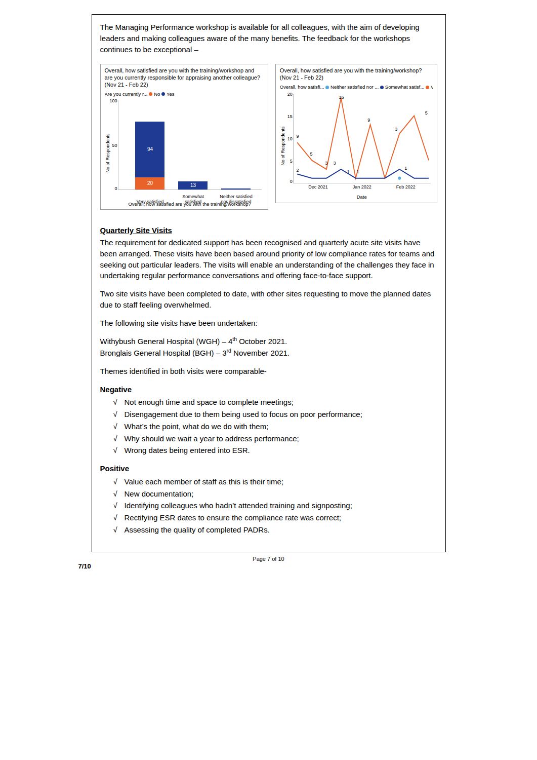The Managing Performance workshop is available for all colleagues, with the aim of developing leaders and making colleagues aware of the many benefits. The feedback for the workshops continues to be exceptional –
Overall, how satisfied are you with the training/workshop and are you currently responsible for appraising another colleague? (Nov 21 - Feb 22)
Are you currently r... No Yes
No of Respondents
100 50 0
94
20
Very satisfied
13
Somewhat satisfied
Neither satisfied nor dissatisfied
Overall, how satisfied are you with the training/workshop?
Overall, how satisfied are you with the training/workshop? (Nov 21 - Feb 22)
Overall, how satisfi... Neither satisfied nor ... Somewhat satisf... Very satisfied
No of Respondents
20 15 10 5 0 9 5 3 3 16 1 1 9 3 1 5 2 Dec 2021 Jan 2022 Feb 2022
Date
Quarterly Site Visits
The requirement for dedicated support has been recognised and quarterly acute site visits have been arranged. These visits have been based around priority of low compliance rates for teams and seeking out particular leaders. The visits will enable an understanding of the challenges they face in undertaking regular performance conversations and offering face-to-face support.
Two site visits have been completed to date, with other sites requesting to move the planned dates due to staff feeling overwhelmed.
The following site visits have been undertaken:
Withybush General Hospital (WGH) – 4th October 2021.
Bronglais General Hospital (BGH) – 3rd November 2021.
Themes identified in both visits were comparable-
Negative
Not enough time and space to complete meetings;
Disengagement due to them being used to focus on poor performance;
What’s the point, what do we do with them;
Why should we wait a year to address performance;
Wrong dates being entered into ESR.
Positive
Value each member of staff as this is their time;
New documentation;
Identifying colleagues who hadn’t attended training and signposting;
Rectifying ESR dates to ensure the compliance rate was correct;
Assessing the quality of completed PADRs.
Page 7 of 10
7/10